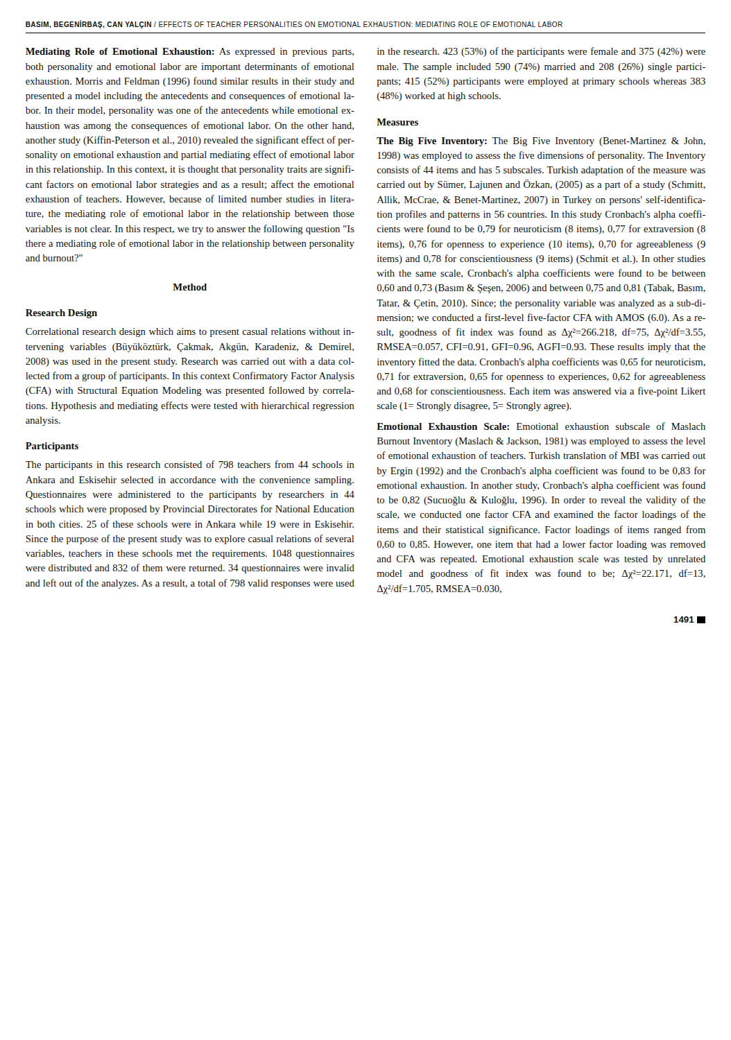BASIM, BEGENİRBAŞ, CAN YALÇIN / Effects of Teacher Personalities on Emotional Exhaustion: Mediating Role of Emotional Labor
Mediating Role of Emotional Exhaustion: As expressed in previous parts, both personality and emotional labor are important determinants of emotional exhaustion. Morris and Feldman (1996) found similar results in their study and presented a model including the antecedents and consequences of emotional labor. In their model, personality was one of the antecedents while emotional exhaustion was among the consequences of emotional labor. On the other hand, another study (Kiffin-Peterson et al., 2010) revealed the significant effect of personality on emotional exhaustion and partial mediating effect of emotional labor in this relationship. In this context, it is thought that personality traits are significant factors on emotional labor strategies and as a result; affect the emotional exhaustion of teachers. However, because of limited number studies in literature, the mediating role of emotional labor in the relationship between those variables is not clear. In this respect, we try to answer the following question "Is there a mediating role of emotional labor in the relationship between personality and burnout?"
Method
Research Design
Correlational research design which aims to present casual relations without intervening variables (Büyüköztürk, Çakmak, Akgün, Karadeniz, & Demirel, 2008) was used in the present study. Research was carried out with a data collected from a group of participants. In this context Confirmatory Factor Analysis (CFA) with Structural Equation Modeling was presented followed by correlations. Hypothesis and mediating effects were tested with hierarchical regression analysis.
Participants
The participants in this research consisted of 798 teachers from 44 schools in Ankara and Eskisehir selected in accordance with the convenience sampling. Questionnaires were administered to the participants by researchers in 44 schools which were proposed by Provincial Directorates for National Education in both cities. 25 of these schools were in Ankara while 19 were in Eskisehir. Since the purpose of the present study was to explore casual relations of several variables, teachers in these schools met the requirements. 1048 questionnaires were distributed and 832 of them were returned. 34 questionnaires were invalid and left out of the analyzes. As a result, a total of 798 valid responses were used in the research. 423 (53%) of the participants were female and 375 (42%) were male. The sample included 590 (74%) married and 208 (26%) single participants; 415 (52%) participants were employed at primary schools whereas 383 (48%) worked at high schools.
Measures
The Big Five Inventory: The Big Five Inventory (Benet-Martinez & John, 1998) was employed to assess the five dimensions of personality. The Inventory consists of 44 items and has 5 subscales. Turkish adaptation of the measure was carried out by Sümer, Lajunen and Özkan, (2005) as a part of a study (Schmitt, Allik, McCrae, & Benet-Martinez, 2007) in Turkey on persons' self-identification profiles and patterns in 56 countries. In this study Cronbach's alpha coefficients were found to be 0,79 for neuroticism (8 items), 0,77 for extraversion (8 items), 0,76 for openness to experience (10 items), 0,70 for agreeableness (9 items) and 0,78 for conscientiousness (9 items) (Schmit et al.). In other studies with the same scale, Cronbach's alpha coefficients were found to be between 0,60 and 0,73 (Basım & Şeşen, 2006) and between 0,75 and 0,81 (Tabak, Basım, Tatar, & Çetin, 2010). Since; the personality variable was analyzed as a sub-dimension; we conducted a first-level five-factor CFA with AMOS (6.0). As a result, goodness of fit index was found as Δχ²=266.218, df=75, Δχ²/df=3.55, RMSEA=0.057, CFI=0.91, GFI=0.96, AGFI=0.93. These results imply that the inventory fitted the data. Cronbach's alpha coefficients was 0,65 for neuroticism, 0,71 for extraversion, 0,65 for openness to experiences, 0,62 for agreeableness and 0,68 for conscientiousness. Each item was answered via a five-point Likert scale (1= Strongly disagree, 5= Strongly agree).
Emotional Exhaustion Scale: Emotional exhaustion subscale of Maslach Burnout Inventory (Maslach & Jackson, 1981) was employed to assess the level of emotional exhaustion of teachers. Turkish translation of MBI was carried out by Ergin (1992) and the Cronbach's alpha coefficient was found to be 0,83 for emotional exhaustion. In another study, Cronbach's alpha coefficient was found to be 0,82 (Sucuoğlu & Kuloğlu, 1996). In order to reveal the validity of the scale, we conducted one factor CFA and examined the factor loadings of the items and their statistical significance. Factor loadings of items ranged from 0,60 to 0,85. However, one item that had a lower factor loading was removed and CFA was repeated. Emotional exhaustion scale was tested by unrelated model and goodness of fit index was found to be; Δχ²=22.171, df=13, Δχ²/df=1.705, RMSEA=0.030,
1491